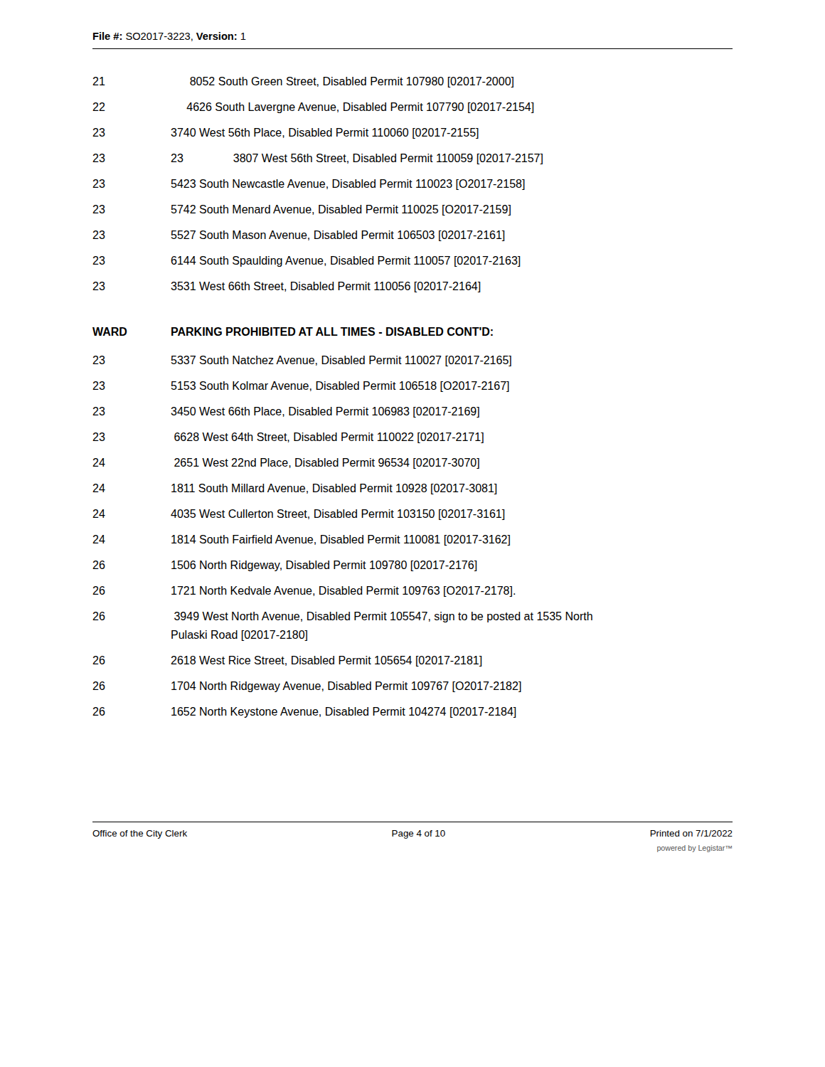File #: SO2017-3223, Version: 1
| 21 | 8052 South Green Street, Disabled Permit 107980 [02017-2000] |
| 22 | 4626 South Lavergne Avenue, Disabled Permit 107790 [02017-2154] |
| 23 | 3740 West 56th Place, Disabled Permit 110060 [02017-2155] |
| 23 | 23 3807 West 56th Street, Disabled Permit 110059 [02017-2157] |
| 23 | 5423 South Newcastle Avenue, Disabled Permit 110023 [O2017-2158] |
| 23 | 5742 South Menard Avenue, Disabled Permit 110025 [O2017-2159] |
| 23 | 5527 South Mason Avenue, Disabled Permit 106503 [02017-2161] |
| 23 | 6144 South Spaulding Avenue, Disabled Permit 110057 [02017-2163] |
| 23 | 3531 West 66th Street, Disabled Permit 110056 [02017-2164] |
WARDPARKING PROHIBITED AT ALL TIMES - DISABLED CONT'D:
| 23 | 5337 South Natchez Avenue, Disabled Permit 110027 [02017-2165] |
| 23 | 5153 South Kolmar Avenue, Disabled Permit 106518 [O2017-2167] |
| 23 | 3450 West 66th Place, Disabled Permit 106983 [02017-2169] |
| 23 | 6628 West 64th Street, Disabled Permit 110022 [02017-2171] |
| 24 | 2651 West 22nd Place, Disabled Permit 96534 [02017-3070] |
| 24 | 1811 South Millard Avenue, Disabled Permit 10928 [02017-3081] |
| 24 | 4035 West Cullerton Street, Disabled Permit 103150 [02017-3161] |
| 24 | 1814 South Fairfield Avenue, Disabled Permit 110081 [02017-3162] |
| 26 | 1506 North Ridgeway, Disabled Permit 109780 [02017-2176] |
| 26 | 1721 North Kedvale Avenue, Disabled Permit 109763 [O2017-2178]. |
| 26 | 3949 West North Avenue, Disabled Permit 105547, sign to be posted at 1535 North Pulaski Road [02017-2180] |
| 26 | 2618 West Rice Street, Disabled Permit 105654 [02017-2181] |
| 26 | 1704 North Ridgeway Avenue, Disabled Permit 109767 [O2017-2182] |
| 26 | 1652 North Keystone Avenue, Disabled Permit 104274 [02017-2184] |
Office of the City Clerk
Page 4 of 10
Printed on 7/1/2022 powered by Legistar™